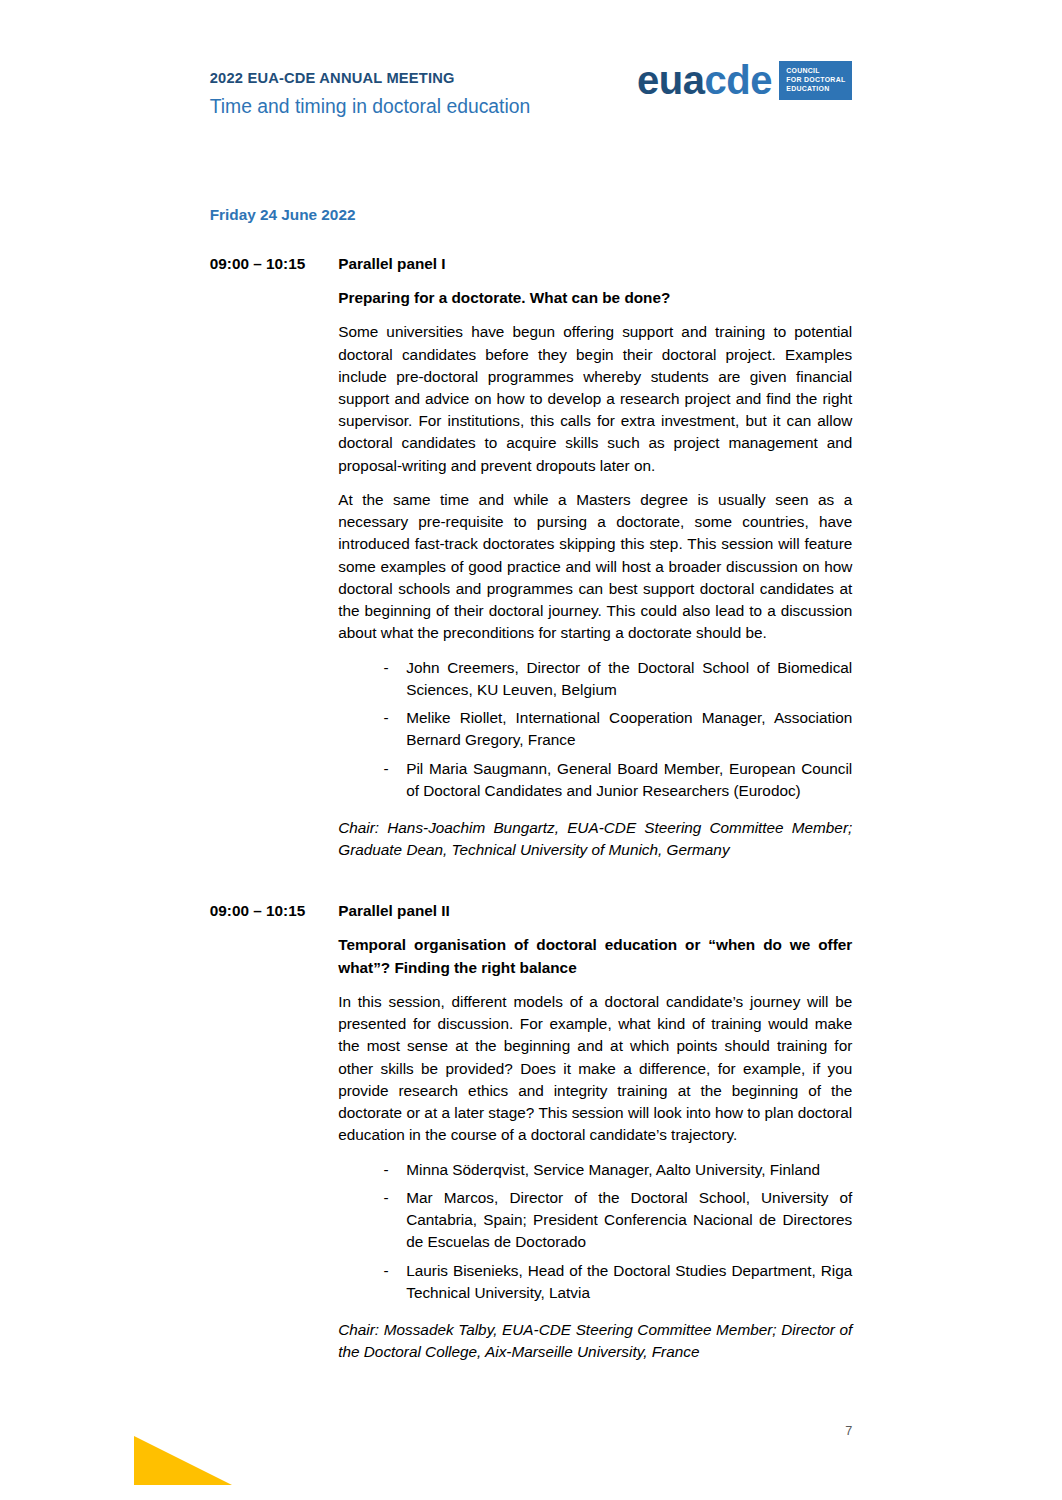2022 EUA-CDE ANNUAL MEETING
Time and timing in doctoral education
eua cde
Council
for Doctoral
Education
Friday 24 June 2022
09:00 – 10:15
Parallel panel I
Preparing for a doctorate. What can be done?
Some universities have begun offering support and training to potential doctoral candidates before they begin their doctoral project. Examples include pre-doctoral programmes whereby students are given financial support and advice on how to develop a research project and find the right supervisor. For institutions, this calls for extra investment, but it can allow doctoral candidates to acquire skills such as project management and proposal-writing and prevent dropouts later on.
At the same time and while a Masters degree is usually seen as a necessary pre-requisite to pursing a doctorate, some countries, have introduced fast-track doctorates skipping this step. This session will feature some examples of good practice and will host a broader discussion on how doctoral schools and programmes can best support doctoral candidates at the beginning of their doctoral journey. This could also lead to a discussion about what the preconditions for starting a doctorate should be.
John Creemers, Director of the Doctoral School of Biomedical Sciences, KU Leuven, Belgium
Melike Riollet, International Cooperation Manager, Association Bernard Gregory, France
Pil Maria Saugmann, General Board Member, European Council of Doctoral Candidates and Junior Researchers (Eurodoc)
Chair: Hans-Joachim Bungartz, EUA-CDE Steering Committee Member; Graduate Dean, Technical University of Munich, Germany
09:00 – 10:15
Parallel panel II
Temporal organisation of doctoral education or “when do we offer what”? Finding the right balance
In this session, different models of a doctoral candidate’s journey will be presented for discussion. For example, what kind of training would make the most sense at the beginning and at which points should training for other skills be provided? Does it make a difference, for example, if you provide research ethics and integrity training at the beginning of the doctorate or at a later stage? This session will look into how to plan doctoral education in the course of a doctoral candidate’s trajectory.
Minna Söderqvist, Service Manager, Aalto University, Finland
Mar Marcos, Director of the Doctoral School, University of Cantabria, Spain; President Conferencia Nacional de Directores de Escuelas de Doctorado
Lauris Bisenieks, Head of the Doctoral Studies Department, Riga Technical University, Latvia
Chair: Mossadek Talby, EUA-CDE Steering Committee Member; Director of the Doctoral College, Aix-Marseille University, France
7